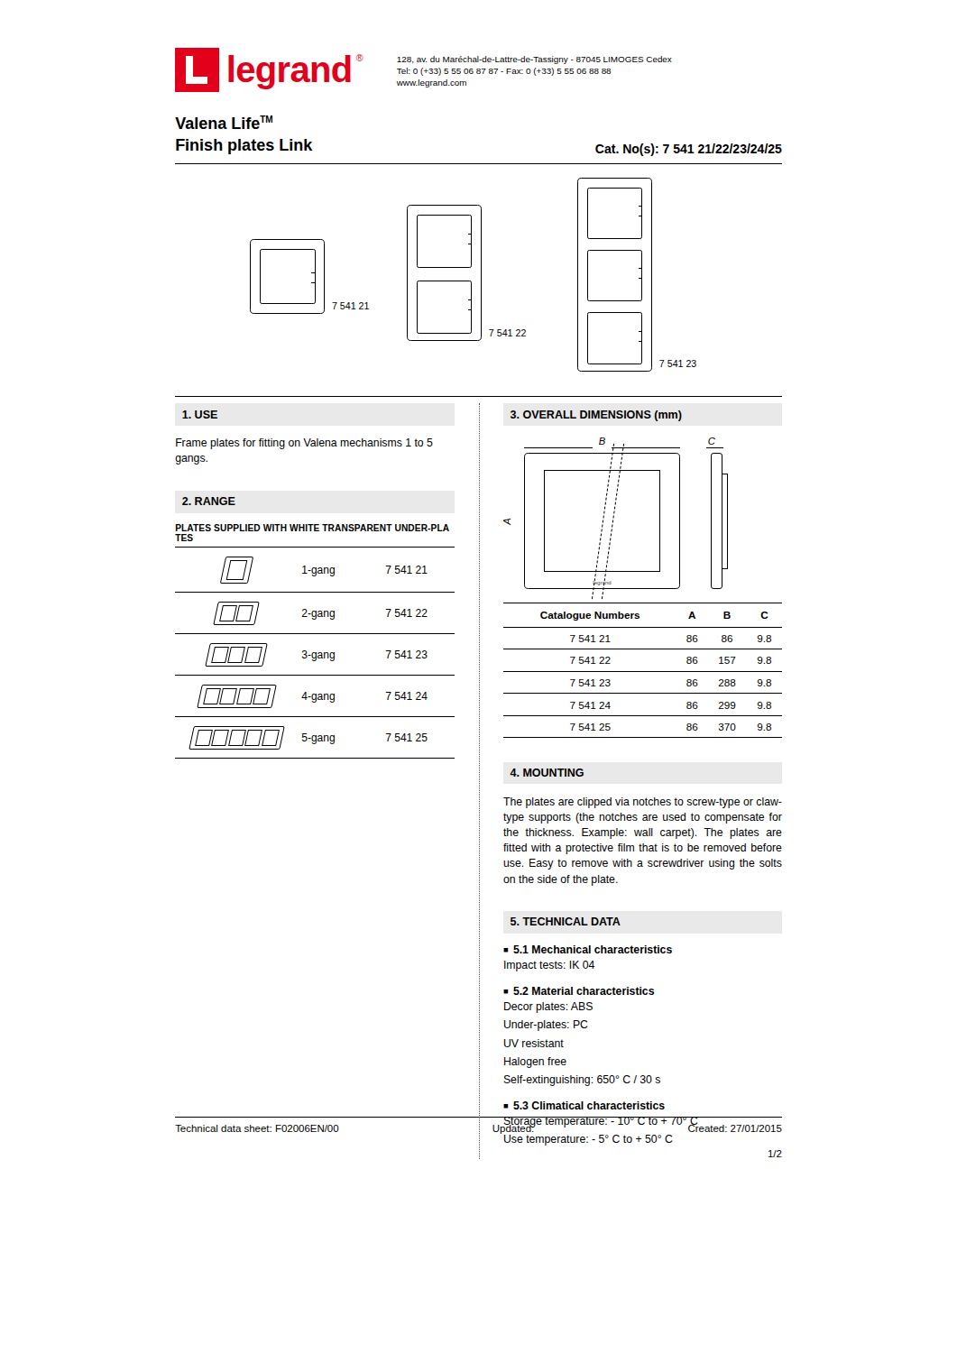legrand®
128, av. du Maréchal-de-Lattre-de-Tassigny - 87045 LIMOGES Cedex
Tel: 0 (+33) 5 55 06 87 87 - Fax: 0 (+33) 5 55 06 88 88
www.legrand.com
Valena LifeTM
Finish plates Link
Cat. No(s): 7 541 21/22/23/24/25
7 541 21
7 541 22
7 541 23
1. USE
Frame plates for fitting on Valena mechanisms 1 to 5 gangs.
2. RANGE
PLATES SUPPLIED WITH WHITE TRANSPARENT UNDER-PLA TES
| | 1-gang | 7 541 21 |
| | 2-gang | 7 541 22 |
| | 3-gang | 7 541 23 |
| | 4-gang | 7 541 24 |
| | 5-gang | 7 541 25 |
3. OVERALL DIMENSIONS (mm)
B
A
legrand
C
| Catalogue Numbers | A | B | C |
| --- | --- | --- | --- |
| 7 541 21 | 86 | 86 | 9.8 |
| 7 541 22 | 86 | 157 | 9.8 |
| 7 541 23 | 86 | 288 | 9.8 |
| 7 541 24 | 86 | 299 | 9.8 |
| 7 541 25 | 86 | 370 | 9.8 |
4. MOUNTING
The plates are clipped via notches to screw-type or claw-type supports (the notches are used to compensate for the thickness. Example: wall carpet). The plates are fitted with a protective film that is to be removed before use. Easy to remove with a screwdriver using the solts on the side of the plate.
5. TECHNICAL DATA
5.1 Mechanical characteristics
Impact tests: IK 04
5.2 Material characteristics
Decor plates: ABS
Under-plates: PC
UV resistant
Halogen free
Self-extinguishing: 650° C / 30 s
5.3 Climatical characteristics
Storage temperature: - 10° C to + 70° C
Use temperature: - 5° C to + 50° C
Technical data sheet: F02006EN/00
Updated:
Created: 27/01/2015
1/2